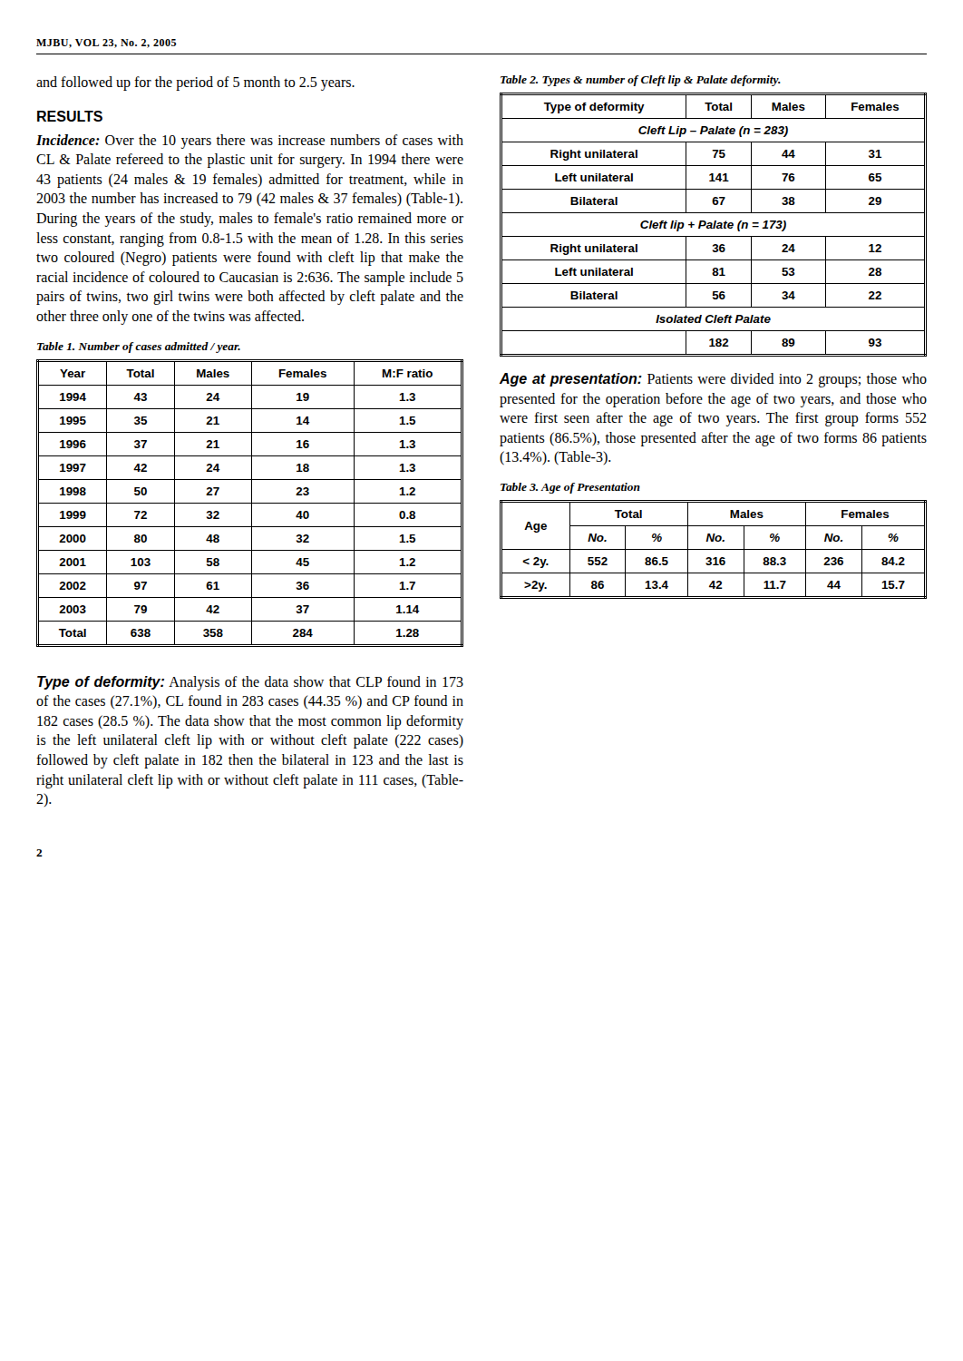MJBU, VOL 23, No. 2, 2005
and followed up for the period of 5 month to 2.5 years.
RESULTS
Incidence: Over the 10 years there was increase numbers of cases with CL & Palate refereed to the plastic unit for surgery. In 1994 there were 43 patients (24 males & 19 females) admitted for treatment, while in 2003 the number has increased to 79 (42 males & 37 females) (Table-1). During the years of the study, males to female's ratio remained more or less constant, ranging from 0.8-1.5 with the mean of 1.28. In this series two coloured (Negro) patients were found with cleft lip that make the racial incidence of coloured to Caucasian is 2:636. The sample include 5 pairs of twins, two girl twins were both affected by cleft palate and the other three only one of the twins was affected.
Table 1. Number of cases admitted / year.
| Year | Total | Males | Females | M:F ratio |
| --- | --- | --- | --- | --- |
| 1994 | 43 | 24 | 19 | 1.3 |
| 1995 | 35 | 21 | 14 | 1.5 |
| 1996 | 37 | 21 | 16 | 1.3 |
| 1997 | 42 | 24 | 18 | 1.3 |
| 1998 | 50 | 27 | 23 | 1.2 |
| 1999 | 72 | 32 | 40 | 0.8 |
| 2000 | 80 | 48 | 32 | 1.5 |
| 2001 | 103 | 58 | 45 | 1.2 |
| 2002 | 97 | 61 | 36 | 1.7 |
| 2003 | 79 | 42 | 37 | 1.14 |
| Total | 638 | 358 | 284 | 1.28 |
Type of deformity: Analysis of the data show that CLP found in 173 of the cases (27.1%), CL found in 283 cases (44.35 %) and CP found in 182 cases (28.5 %). The data show that the most common lip deformity is the left unilateral cleft lip with or without cleft palate (222 cases) followed by cleft palate in 182 then the bilateral in 123 and the last is right unilateral cleft lip with or without cleft palate in 111 cases, (Table-2).
Table 2. Types & number of Cleft lip & Palate deformity.
| Type of deformity | Total | Males | Females |
| --- | --- | --- | --- |
| Cleft Lip – Palate (n = 283) |
| Right unilateral | 75 | 44 | 31 |
| Left unilateral | 141 | 76 | 65 |
| Bilateral | 67 | 38 | 29 |
| Cleft lip + Palate (n = 173) |
| Right unilateral | 36 | 24 | 12 |
| Left unilateral | 81 | 53 | 28 |
| Bilateral | 56 | 34 | 22 |
| Isolated Cleft Palate |
| | 182 | 89 | 93 |
Age at presentation: Patients were divided into 2 groups; those who presented for the operation before the age of two years, and those who were first seen after the age of two years. The first group forms 552 patients (86.5%), those presented after the age of two forms 86 patients (13.4%). (Table-3).
Table 3. Age of Presentation
| Age | Total | Males | Females |
| --- | --- | --- | --- |
| No. | % | No. | % | No. | % |
| < 2y. | 552 | 86.5 | 316 | 88.3 | 236 | 84.2 |
| >2y. | 86 | 13.4 | 42 | 11.7 | 44 | 15.7 |
2